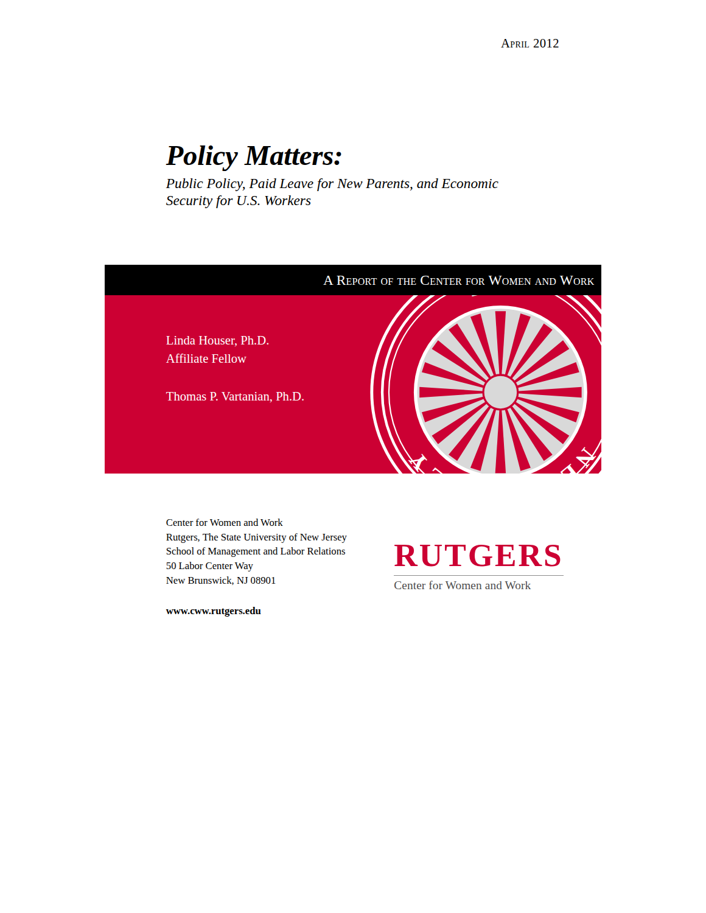April 2012
Policy Matters:
Public Policy, Paid Leave for New Parents, and Economic Security for U.S. Workers
A Report of the Center for Women and Work
1766 NEW JERSEY
Linda Houser, Ph.D.
Affiliate Fellow Thomas P. Vartanian, Ph.D.
Center for Women and Work
Rutgers, The State University of New Jersey
School of Management and Labor Relations
50 Labor Center Way
New Brunswick, NJ 08901 www.cww.rutgers.edu
RUTGERS
Center for Women and Work